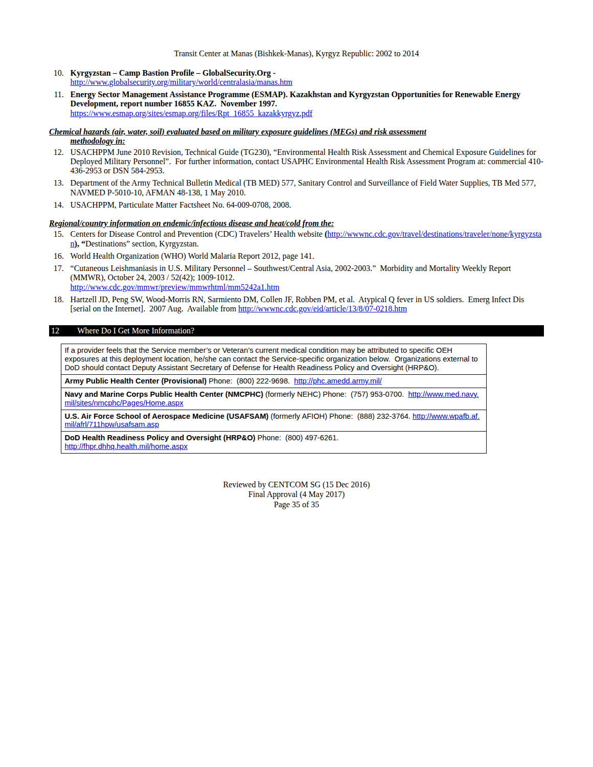Transit Center at Manas (Bishkek-Manas), Kyrgyz Republic: 2002 to 2014
10. Kyrgyzstan – Camp Bastion Profile – GlobalSecurity.Org -
http://www.globalsecurity.org/military/world/centralasia/manas.htm
11. Energy Sector Management Assistance Programme (ESMAP). Kazakhstan and Kyrgyzstan Opportunities for Renewable Energy Development, report number 16855 KAZ. November 1997.
https://www.esmap.org/sites/esmap.org/files/Rpt_16855_kazakkyrgyz.pdf
Chemical hazards (air, water, soil) evaluated based on military exposure guidelines (MEGs) and risk assessment methodology in:
12. USACHPPM June 2010 Revision, Technical Guide (TG230), “Environmental Health Risk Assessment and Chemical Exposure Guidelines for Deployed Military Personnel”. For further information, contact USAPHC Environmental Health Risk Assessment Program at: commercial 410-436-2953 or DSN 584-2953.
13. Department of the Army Technical Bulletin Medical (TB MED) 577, Sanitary Control and Surveillance of Field Water Supplies, TB Med 577, NAVMED P-5010-10, AFMAN 48-138, 1 May 2010.
14. USACHPPM, Particulate Matter Factsheet No. 64-009-0708, 2008.
Regional/country information on endemic/infectious disease and heat/cold from the:
15. Centers for Disease Control and Prevention (CDC) Travelers’ Health website (http://wwwnc.cdc.gov/travel/destinations/traveler/none/kyrgyzstan), “Destinations” section, Kyrgyzstan.
16. World Health Organization (WHO) World Malaria Report 2012, page 141.
17.“Cutaneous Leishmaniasis in U.S. Military Personnel – Southwest/Central Asia, 2002-2003.” Morbidity and Mortality Weekly Report (MMWR), October 24, 2003 / 52(42); 1009-1012.
http://www.cdc.gov/mmwr/preview/mmwrhtml/mm5242a1.htm
18. Hartzell JD, Peng SW, Wood-Morris RN, Sarmiento DM, Collen JF, Robben PM, et al. Atypical Q fever in US soldiers. Emerg Infect Dis [serial on the Internet]. 2007 Aug. Available from http://wwwnc.cdc.gov/eid/article/13/8/07-0218.htm
12 Where Do I Get More Information?
| If a provider feels that the Service member’s or Veteran’s current medical condition may be attributed to specific OEH exposures at this deployment location, he/she can contact the Service-specific organization below. Organizations external to DoD should contact Deputy Assistant Secretary of Defense for Health Readiness Policy and Oversight (HRP&O). |
| Army Public Health Center (Provisional) Phone: (800) 222-9698. http://phc.amedd.army.mil/ |
| Navy and Marine Corps Public Health Center (NMCPHC) (formerly NEHC) Phone: (757) 953-0700. http://www.med.navy.mil/sites/nmcphc/Pages/Home.aspx |
| U.S. Air Force School of Aerospace Medicine (USAFSAM) (formerly AFIOH) Phone: (888) 232-3764. http://www.wpafb.af.mil/afrl/711hpw/usafsam.asp |
| DoD Health Readiness Policy and Oversight (HRP&O) Phone: (800) 497-6261. http://fhpr.dhhq.health.mil/home.aspx |
Reviewed by CENTCOM SG (15 Dec 2016)
Final Approval (4 May 2017)
Page 35 of 35